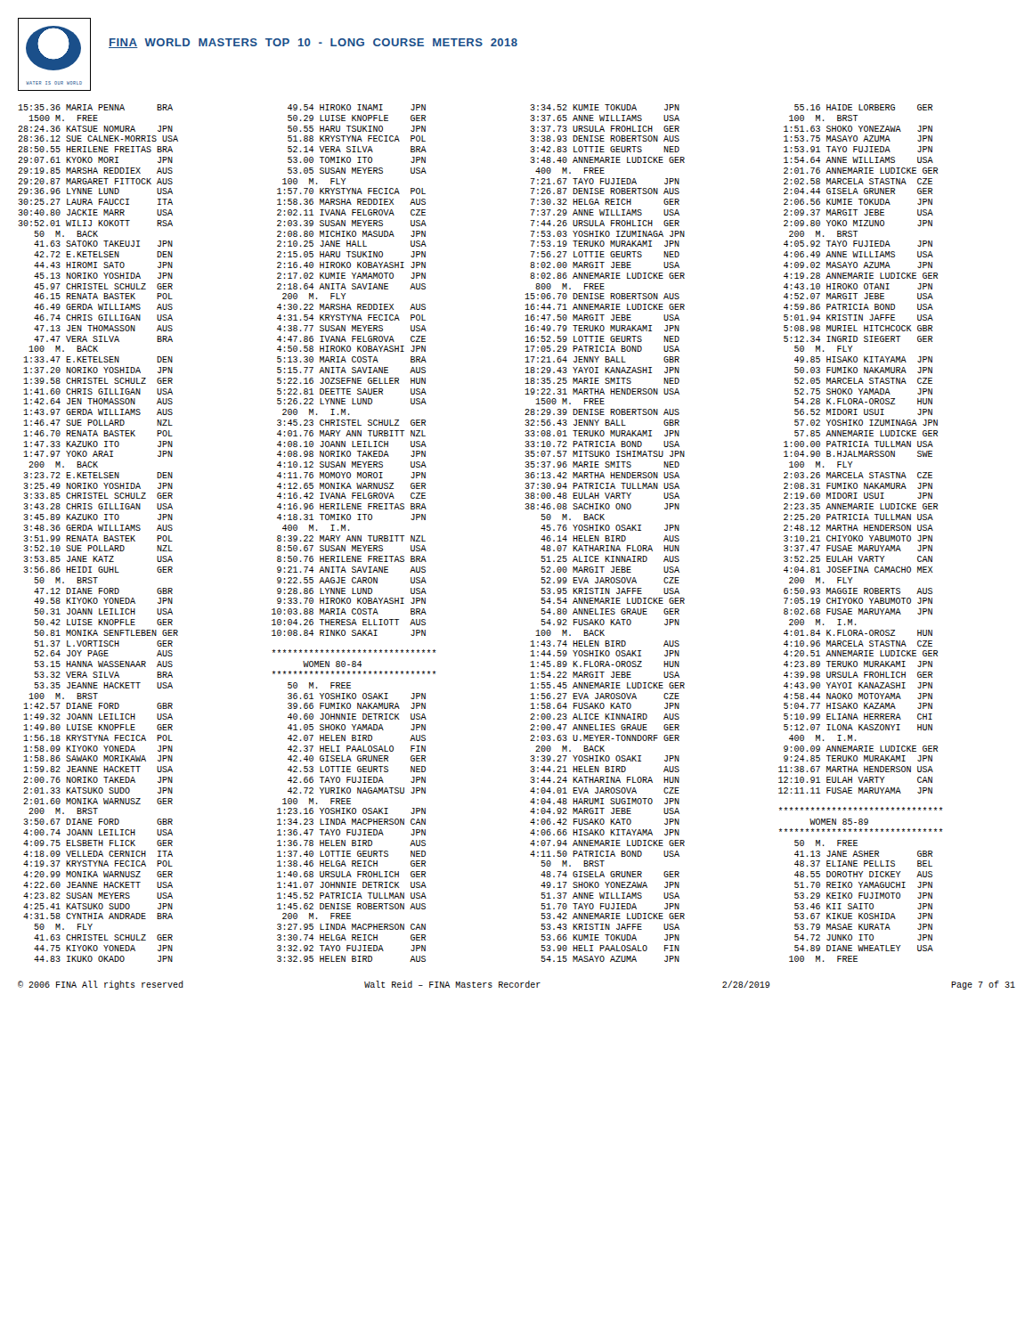WATER IS OUR WORLD
FINA WORLD MASTERS TOP 10 - LONG COURSE METERS 2018
15:35.36 MARIA PENNA BRA 1500 M. FREE 28:24.36 KATSUE NOMURA JPN 28:36.12 SUE CALNEK-MORRIS USA 28:50.55 HERILENE FREITAS BRA 29:07.61 KYOKO MORI JPN 29:19.85 MARSHA REDDIEX AUS 29:20.87 MARGARET FITTOCK AUS 29:36.96 LYNNE LUND USA 30:25.27 LAURA FAUCCI ITA 30:40.80 JACKIE MARR USA 30:52.01 WILIJ KOKOTT RSA 50 M. BACK 41.63 SATOKO TAKEUJI JPN 42.72 E.KETELSEN DEN 44.43 HIROMI SATO JPN 45.13 NORIKO YOSHIDA JPN 45.97 CHRISTEL SCHULZ GER 46.15 RENATA BASTEK POL 46.49 GERDA WILLIAMS AUS 46.74 CHRIS GILLIGAN USA 47.13 JEN THOMASSON AUS 47.47 VERA SILVA BRA 100 M. BACK 1:33.47 E.KETELSEN DEN 1:37.20 NORIKO YOSHIDA JPN 1:39.58 CHRISTEL SCHULZ GER 1:41.60 CHRIS GILLIGAN USA 1:42.64 JEN THOMASSON AUS 1:43.97 GERDA WILLIAMS AUS 1:46.47 SUE POLLARD NZL 1:46.70 RENATA BASTEK POL 1:47.33 KAZUKO ITO JPN 1:47.97 YOKO ARAI JPN 200 M. BACK 3:23.72 E.KETELSEN DEN 3:25.49 NORIKO YOSHIDA JPN 3:33.85 CHRISTEL SCHULZ GER 3:43.28 CHRIS GILLIGAN USA 3:45.89 KAZUKO ITO JPN 3:48.36 GERDA WILLIAMS AUS 3:51.99 RENATA BASTEK POL 3:52.10 SUE POLLARD NZL 3:53.85 JANE KATZ USA 3:56.86 HEIDI GUHL GER 50 M. BRST 47.12 DIANE FORD GBR 49.58 KIYOKO YONEDA JPN 50.31 JOANN LEILICH USA 50.42 LUISE KNOPFLE GER 50.81 MONIKA SENFTLEBEN GER 51.37 L.VORTISCH GER 52.64 JOY PAGE AUS 53.15 HANNA WASSENAAR AUS 53.32 VERA SILVA BRA 53.35 JEANNE HACKETT USA 100 M. BRST 1:42.57 DIANE FORD GBR 1:49.32 JOANN LEILICH USA 1:49.80 LUISE KNOPFLE GER 1:56.18 KRYSTYNA FECICA POL 1:58.09 KIYOKO YONEDA JPN 1:58.86 SAWAKO MORIKAWA JPN 1:59.82 JEANNE HACKETT USA 2:00.76 NORIKO TAKEDA JPN 2:01.33 KATSUKO SUDO JPN 2:01.60 MONIKA WARNUSZ GER 200 M. BRST 3:50.67 DIANE FORD GBR 4:00.74 JOANN LEILICH USA 4:09.75 ELSBETH FLICK GER 4:18.09 VELLEDA CERNICH ITA 4:19.37 KRYSTYNA FECICA POL 4:20.99 MONIKA WARNUSZ GER 4:22.60 JEANNE HACKETT USA 4:23.82 SUSAN MEYERS USA 4:25.41 KATSUKO SUDO JPN 4:31.58 CYNTHIA ANDRADE BRA 50 M. FLY 41.63 CHRISTEL SCHULZ GER 44.75 KIYOKO YONEDA JPN 44.83 IKUKO OKADO JPN
49.54 HIROKO INAMI JPN 50.29 LUISE KNOPFLE GER 50.55 HARU TSUKINO JPN 51.88 KRYSTYNA FECICA POL 52.14 VERA SILVA BRA 53.00 TOMIKO ITO JPN 53.05 SUSAN MEYERS USA 100 M. FLY 1:57.70 KRYSTYNA FECICA POL 1:58.36 MARSHA REDDIEX AUS 2:02.11 IVANA FELGROVA CZE 2:03.39 SUSAN MEYERS USA 2:08.80 MICHIKO MASUDA JPN 2:10.25 JANE HALL USA 2:15.05 HARU TSUKINO JPN 2:16.40 HIROKO KOBAYASHI JPN 2:17.02 KUMIE YAMAMOTO JPN 2:18.64 ANITA SAVIANE AUS 200 M. FLY 4:30.22 MARSHA REDDIEX AUS 4:31.54 KRYSTYNA FECICA POL 4:38.77 SUSAN MEYERS USA 4:47.86 IVANA FELGROVA CZE 4:50.58 HIROKO KOBAYASHI JPN 5:13.30 MARIA COSTA BRA 5:15.77 ANITA SAVIANE AUS 5:22.16 JOZSEFNE GELLER HUN 5:22.81 DEETTE SAUER USA 5:26.22 LYNNE LUND USA 200 M. I.M. 3:45.23 CHRISTEL SCHULZ GER 4:01.76 MARY ANN TURBITT NZL 4:08.10 JOANN LEILICH USA 4:08.98 NORIKO TAKEDA JPN 4:10.12 SUSAN MEYERS USA 4:11.76 MOMOYO MOROI JPN 4:12.65 MONIKA WARNUSZ GER 4:16.42 IVANA FELGROVA CZE 4:16.96 HERILENE FREITAS BRA 4:18.31 TOMIKO ITO JPN 400 M. I.M. 8:39.22 MARY ANN TURBITT NZL 8:50.67 SUSAN MEYERS USA 8:50.76 HERILENE FREITAS BRA 9:21.74 ANITA SAVIANE AUS 9:22.55 AAGJE CARON USA 9:28.86 LYNNE LUND USA 9:33.70 HIROKO KOBAYASHI JPN 10:03.88 MARIA COSTA BRA 10:04.26 THERESA ELLIOTT AUS 10:08.84 RINKO SAKAI JPN ******************************* WOMEN 80-84 ******************************* 50 M. FREE 36.61 YOSHIKO OSAKI JPN 39.66 FUMIKO NAKAMURA JPN 40.60 JOHNNIE DETRICK USA 41.05 SHOKO YAMADA JPN 42.07 HELEN BIRD AUS 42.37 HELI PAALOSALO FIN 42.40 GISELA GRUNER GER 42.53 LOTTIE GEURTS NED 42.66 TAYO FUJIEDA JPN 42.72 YURIKO NAGAMATSU JPN 100 M. FREE 1:23.16 YOSHIKO OSAKI JPN 1:34.23 LINDA MACPHERSON CAN 1:36.47 TAYO FUJIEDA JPN 1:36.78 HELEN BIRD AUS 1:37.40 LOTTIE GEURTS NED 1:38.46 HELGA REICH GER 1:40.68 URSULA FROHLICH GER 1:41.07 JOHNNIE DETRICK USA 1:45.52 PATRICIA TULLMAN USA 1:45.62 DENISE ROBERTSON AUS 200 M. FREE 3:27.95 LINDA MACPHERSON CAN 3:30.74 HELGA REICH GER 3:32.92 TAYO FUJIEDA JPN 3:32.95 HELEN BIRD AUS
3:34.52 KUMIE TOKUDA JPN 3:37.65 ANNE WILLIAMS USA 3:37.73 URSULA FROHLICH GER 3:38.93 DENISE ROBERTSON AUS 3:42.83 LOTTIE GEURTS NED 3:48.40 ANNEMARIE LUDICKE GER 400 M. FREE 7:21.67 TAYO FUJIEDA JPN 7:26.87 DENISE ROBERTSON AUS 7:30.32 HELGA REICH GER 7:37.29 ANNE WILLIAMS USA 7:44.26 URSULA FROHLICH GER 7:53.03 YOSHIKO IZUMINAGA JPN 7:53.19 TERUKO MURAKAMI JPN 7:56.27 LOTTIE GEURTS NED 8:02.00 MARGIT JEBE USA 8:02.86 ANNEMARIE LUDICKE GER 800 M. FREE 15:06.70 DENISE ROBERTSON AUS 16:44.71 ANNEMARIE LUDICKE GER 16:47.50 MARGIT JEBE USA 16:49.79 TERUKO MURAKAMI JPN 16:52.59 LOTTIE GEURTS NED 17:05.29 PATRICIA BOND USA 17:21.64 JENNY BALL GBR 18:29.43 YAYOI KANAZASHI JPN 18:35.25 MARIE SMITS NED 19:22.31 MARTHA HENDERSON USA 1500 M. FREE 28:29.39 DENISE ROBERTSON AUS 32:56.43 JENNY BALL GBR 33:08.01 TERUKO MURAKAMI JPN 33:10.72 PATRICIA BOND USA 35:07.57 MITSUKO ISHIMATSU JPN 35:37.96 MARIE SMITS NED 36:13.42 MARTHA HENDERSON USA 37:30.94 PATRICIA TULLMAN USA 38:00.48 EULAH VARTY USA 38:46.08 SACHIKO ONO JPN 50 M. BACK 45.76 YOSHIKO OSAKI JPN 46.14 HELEN BIRD AUS 48.07 KATHARINA FLORA HUN 51.25 ALICE KINNAIRD AUS 52.00 MARGIT JEBE USA 52.99 EVA JAROSOVA CZE 53.95 KRISTIN JAFFE USA 54.54 ANNEMARIE LUDICKE GER 54.80 ANNELIES GRAUE GER 54.92 FUSAKO KATO JPN 100 M. BACK 1:43.74 HELEN BIRD AUS 1:44.59 YOSHIKO OSAKI JPN 1:45.89 K.FLORA-OROSZ HUN 1:54.22 MARGIT JEBE USA 1:55.45 ANNEMARIE LUDICKE GER 1:56.27 EVA JAROSOVA CZE 1:58.64 FUSAKO KATO JPN 2:00.23 ALICE KINNAIRD AUS 2:00.47 ANNELIES GRAUE GER 2:03.63 U.MEYER-TONNDORF GER 200 M. BACK 3:39.27 YOSHIKO OSAKI JPN 3:44.21 HELEN BIRD AUS 3:44.24 KATHARINA FLORA HUN 4:04.01 EVA JAROSOVA CZE 4:04.48 HARUMI SUGIMOTO JPN 4:04.92 MARGIT JEBE USA 4:06.42 FUSAKO KATO JPN 4:06.66 HISAKO KITAYAMA JPN 4:07.94 ANNEMARIE LUDICKE GER 4:11.50 PATRICIA BOND USA 50 M. BRST 48.74 GISELA GRUNER GER 49.17 SHOKO YONEZAWA JPN 51.37 ANNE WILLIAMS USA 51.70 TAYO FUJIEDA JPN 53.42 ANNEMARIE LUDICKE GER 53.43 KRISTIN JAFFE USA 53.66 KUMIE TOKUDA JPN 53.90 HELI PAALOSALO FIN 54.15 MASAYO AZUMA JPN
55.16 HAIDE LORBERG GER 100 M. BRST 1:51.63 SHOKO YONEZAWA JPN 1:53.75 MASAYO AZUMA JPN 1:53.91 TAYO FUJIEDA JPN 1:54.64 ANNE WILLIAMS USA 2:01.76 ANNEMARIE LUDICKE GER 2:02.58 MARCELA STASTNA CZE 2:04.44 GISELA GRUNER GER 2:06.56 KUMIE TOKUDA JPN 2:09.37 MARGIT JEBE USA 2:09.80 YOKO MIZUNO JPN 200 M. BRST 4:05.92 TAYO FUJIEDA JPN 4:06.49 ANNE WILLIAMS USA 4:09.02 MASAYO AZUMA JPN 4:19.28 ANNEMARIE LUDICKE GER 4:43.10 HIROKO OTANI JPN 4:52.07 MARGIT JEBE USA 4:59.86 PATRICIA BOND USA 5:01.94 KRISTIN JAFFE USA 5:08.98 MURIEL HITCHCOCK GBR 5:12.34 INGRID SIEGERT GER 50 M. FLY 49.85 HISAKO KITAYAMA JPN 50.03 FUMIKO NAKAMURA JPN 52.05 MARCELA STASTNA CZE 52.75 SHOKO YAMADA JPN 54.28 K.FLORA-OROSZ HUN 56.52 MIDORI USUI JPN 57.02 YOSHIKO IZUMINAGA JPN 57.85 ANNEMARIE LUDICKE GER 1:00.00 PATRICIA TULLMAN USA 1:04.90 B.HJALMARSSON SWE 100 M. FLY 2:03.26 MARCELA STASTNA CZE 2:08.31 FUMIKO NAKAMURA JPN 2:19.60 MIDORI USUI JPN 2:23.35 ANNEMARIE LUDICKE GER 2:25.20 PATRICIA TULLMAN USA 2:48.12 MARTHA HENDERSON USA 3:10.21 CHIYOKO YABUMOTO JPN 3:37.47 FUSAE MARUYAMA JPN 3:52.25 EULAH VARTY CAN 4:04.81 JOSEFINA CAMACHO MEX 200 M. FLY 6:50.93 MAGGIE ROBERTS AUS 7:05.19 CHIYOKO YABUMOTO JPN 8:02.68 FUSAE MARUYAMA JPN 200 M. I.M. 4:01.84 K.FLORA-OROSZ HUN 4:10.96 MARCELA STASTNA CZE 4:20.51 ANNEMARIE LUDICKE GER 4:23.89 TERUKO MURAKAMI JPN 4:39.98 URSULA FROHLICH GER 4:43.90 YAYOI KANAZASHI JPN 4:58.44 NAOKO MOTOYAMA JPN 5:04.77 HISAKO KAZAMA JPN 5:10.99 ELIANA HERRERA CHI 5:12.07 ILONA KASZONYI HUN 400 M. I.M. 9:00.09 ANNEMARIE LUDICKE GER 9:24.85 TERUKO MURAKAMI JPN 11:38.67 MARTHA HENDERSON USA 12:10.91 EULAH VARTY CAN 12:11.11 FUSAE MARUYAMA JPN ******************************* WOMEN 85-89 ******************************* 50 M. FREE 41.13 JANE ASHER GBR 48.37 ELIANE PELLIS BEL 48.55 DOROTHY DICKEY AUS 51.70 REIKO YAMAGUCHI JPN 53.29 KEIKO FUJIMOTO JPN 53.46 KII SAITO JPN 53.67 KIKUE KOSHIDA JPN 53.79 MASAE KURATA JPN 54.72 JUNKO ITO JPN 54.89 DIANE WHEATLEY USA 100 M. FREE
© 2006 FINA All rights reserved Walt Reid – FINA Masters Recorder 2/28/2019 Page 7 of 31